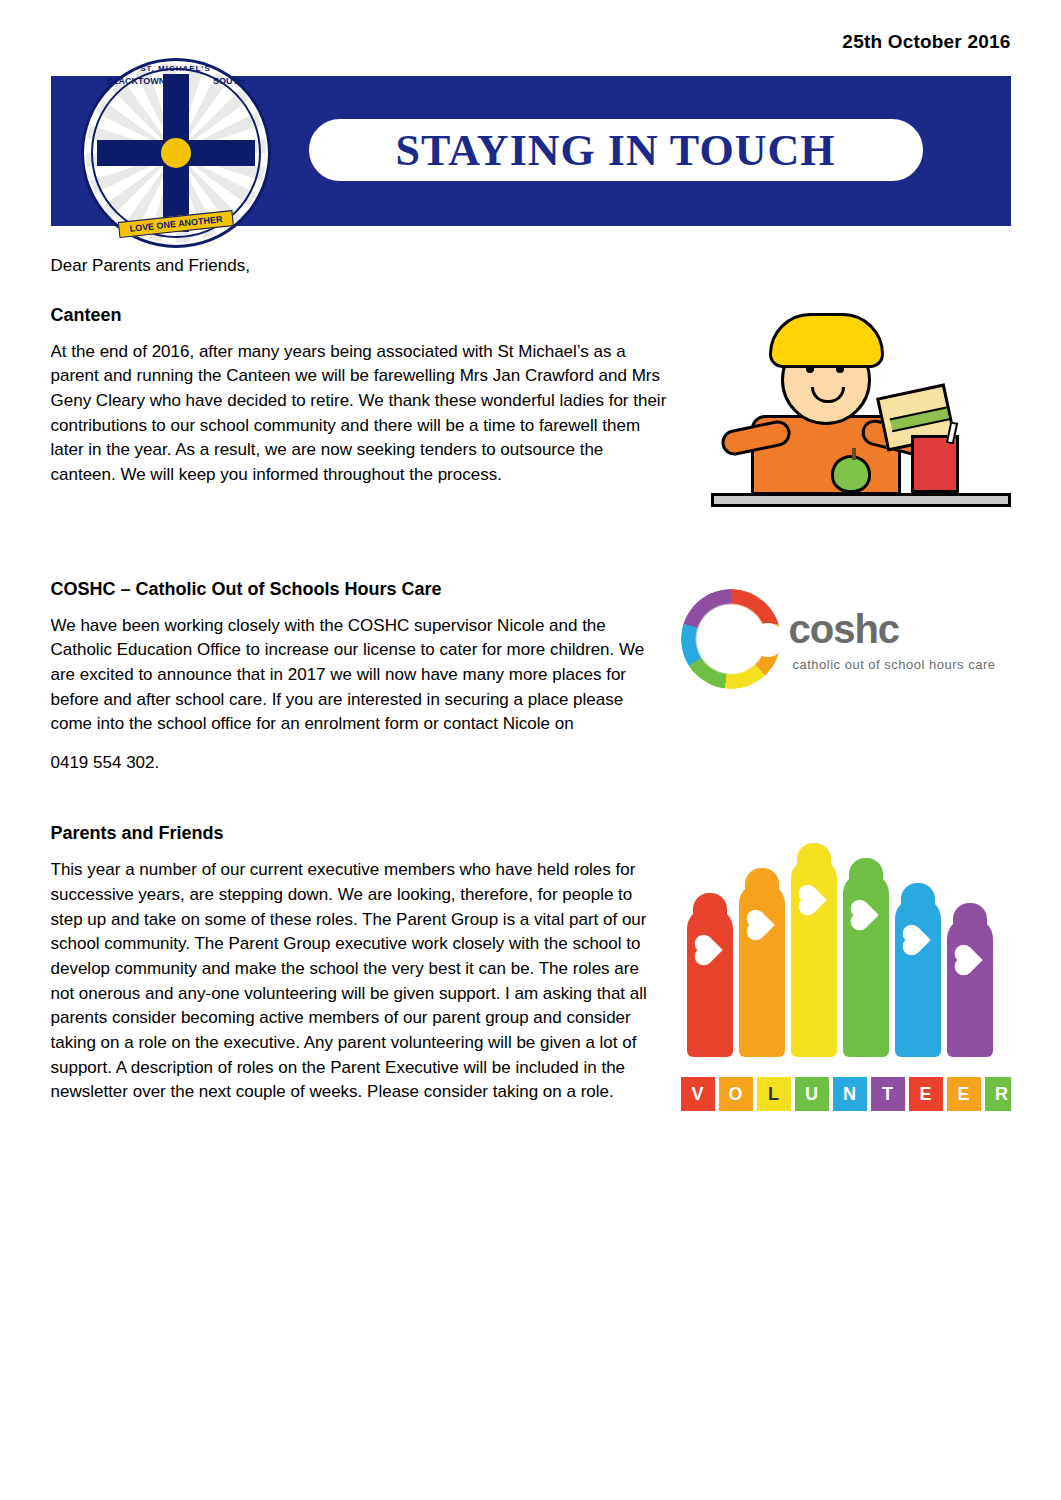25th October 2016
ST. MICHAEL'S
BLACKTOWN
SOUTH
LOVE ONE ANOTHER
STAYING IN TOUCH
Dear Parents and Friends,
Canteen
At the end of 2016, after many years being associated with St Michael’s as a parent and running the Canteen we will be farewelling Mrs Jan Crawford and Mrs Geny Cleary who have decided to retire. We thank these wonderful ladies for their contributions to our school community and there will be a time to farewell them later in the year. As a result, we are now seeking tenders to outsource the canteen. We will keep you informed throughout the process.
coshc
catholic out of school hours care
COSHC – Catholic Out of Schools Hours Care
We have been working closely with the COSHC supervisor Nicole and the Catholic Education Office to increase our license to cater for more children. We are excited to announce that in 2017 we will now have many more places for before and after school care. If you are interested in securing a place please come into the school office for an enrolment form or contact Nicole on
0419 554 302.
VOLUNTEER
Parents and Friends
This year a number of our current executive members who have held roles for successive years, are stepping down. We are looking, therefore, for people to step up and take on some of these roles. The Parent Group is a vital part of our school community. The Parent Group executive work closely with the school to develop community and make the school the very best it can be. The roles are not onerous and any-one volunteering will be given support. I am asking that all parents consider becoming active members of our parent group and consider taking on a role on the executive. Any parent volunteering will be given a lot of support. A description of roles on the Parent Executive will be included in the newsletter over the next couple of weeks. Please consider taking on a role.